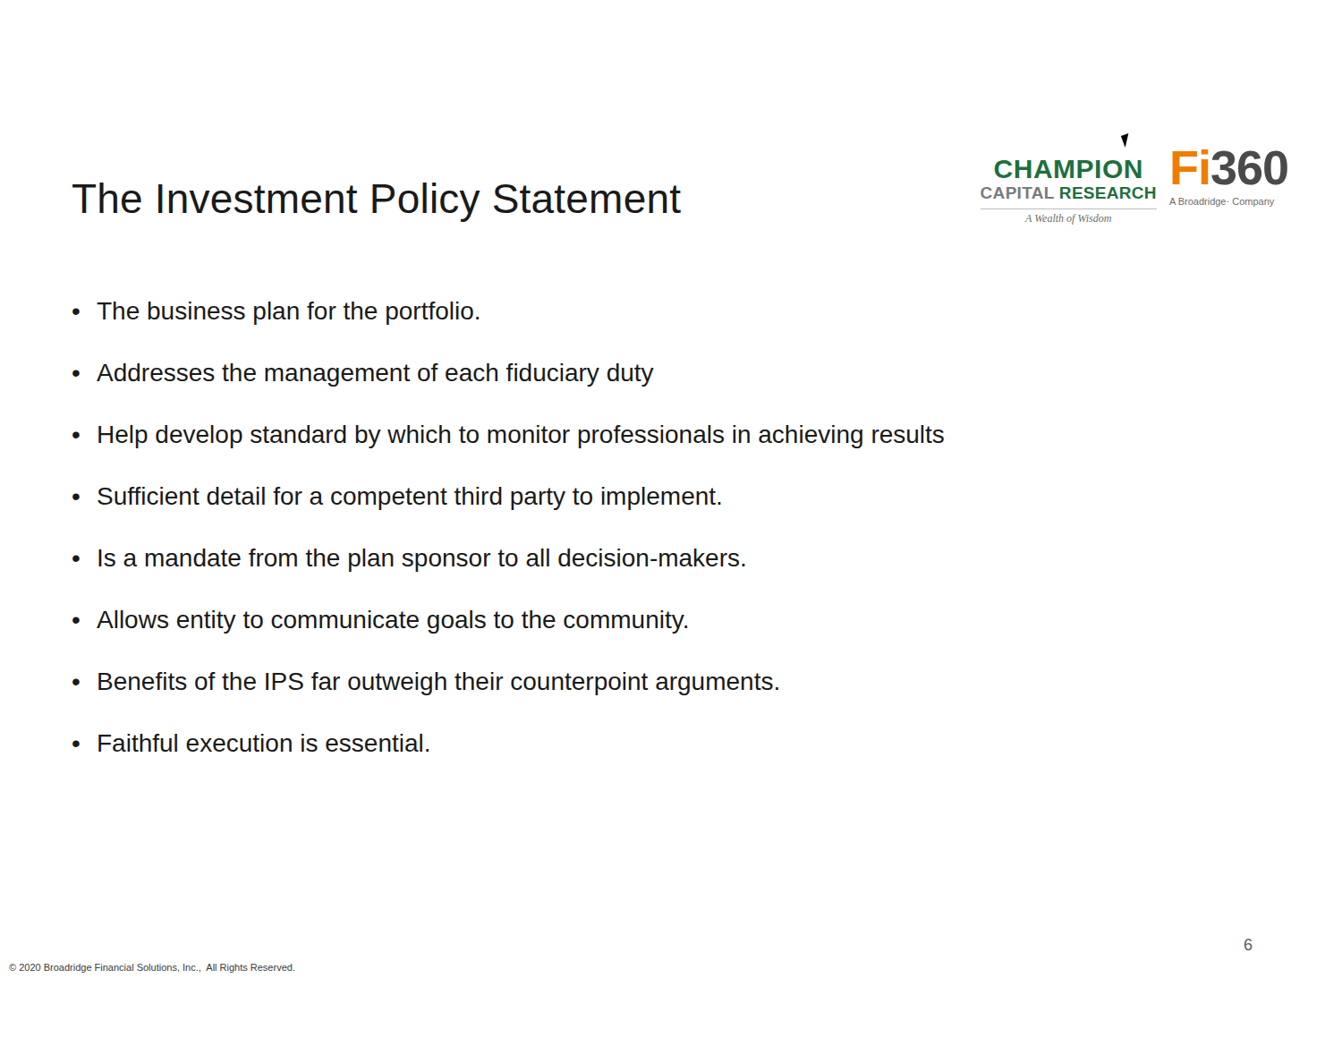CHAMPION
CAPITAL RESEARCH
A Wealth of Wisdom
Fi 360
A Broadridge· Company
The Investment Policy Statement
The business plan for the portfolio.
Addresses the management of each fiduciary duty
Help develop standard by which to monitor professionals in achieving results
Sufficient detail for a competent third party to implement.
Is a mandate from the plan sponsor to all decision-makers.
Allows entity to communicate goals to the community.
Benefits of the IPS far outweigh their counterpoint arguments.
Faithful execution is essential.
6
© 2020 Broadridge Financial Solutions, Inc., All Rights Reserved.